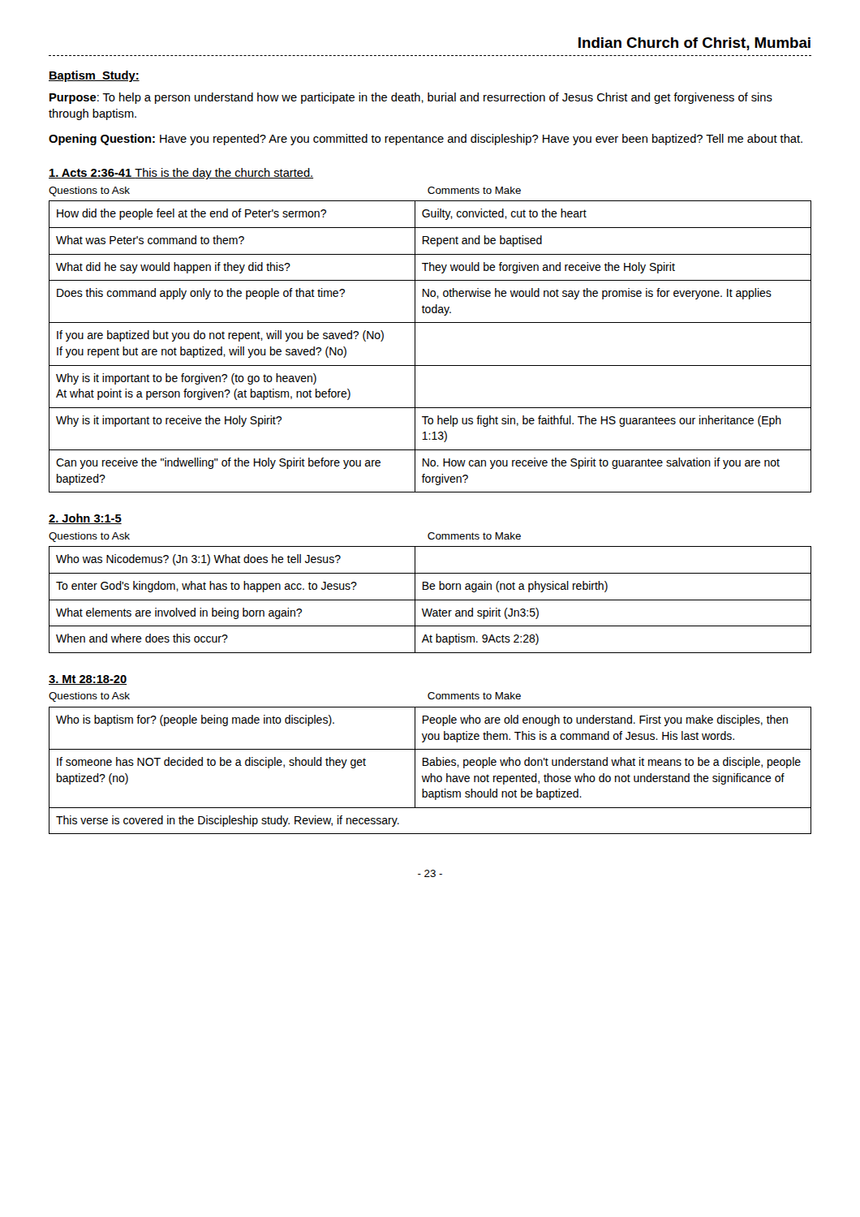Indian Church of Christ, Mumbai
Baptism Study:
Purpose: To help a person understand how we participate in the death, burial and resurrection of Jesus Christ and get forgiveness of sins through baptism.
Opening Question: Have you repented? Are you committed to repentance and discipleship? Have you ever been baptized? Tell me about that.
1. Acts 2:36-41 This is the day the church started.
Questions to Ask
Comments to Make
| How did the people feel at the end of Peter's sermon? | Guilty, convicted, cut to the heart |
| What was Peter's command to them? | Repent and be baptised |
| What did he say would happen if they did this? | They would be forgiven and receive the Holy Spirit |
| Does this command apply only to the people of that time? | No, otherwise he would not say the promise is for everyone. It applies today. |
| If you are baptized but you do not repent, will you be saved? (No) If you repent but are not baptized, will you be saved? (No) | |
| Why is it important to be forgiven? (to go to heaven) At what point is a person forgiven? (at baptism, not before) | |
| Why is it important to receive the Holy Spirit? | To help us fight sin, be faithful. The HS guarantees our inheritance (Eph 1:13) |
| Can you receive the "indwelling" of the Holy Spirit before you are baptized? | No. How can you receive the Spirit to guarantee salvation if you are not forgiven? |
2. John 3:1-5
Questions to Ask
Comments to Make
| Who was Nicodemus? (Jn 3:1) What does he tell Jesus? | |
| To enter God's kingdom, what has to happen acc. to Jesus? | Be born again (not a physical rebirth) |
| What elements are involved in being born again? | Water and spirit (Jn3:5) |
| When and where does this occur? | At baptism. 9Acts 2:28) |
3. Mt 28:18-20
Questions to Ask
Comments to Make
| Who is baptism for? (people being made into disciples). | People who are old enough to understand. First you make disciples, then you baptize them. This is a command of Jesus. His last words. |
| If someone has NOT decided to be a disciple, should they get baptized? (no) | Babies, people who don't understand what it means to be a disciple, people who have not repented, those who do not understand the significance of baptism should not be baptized. |
| This verse is covered in the Discipleship study. Review, if necessary. |
- 23 -